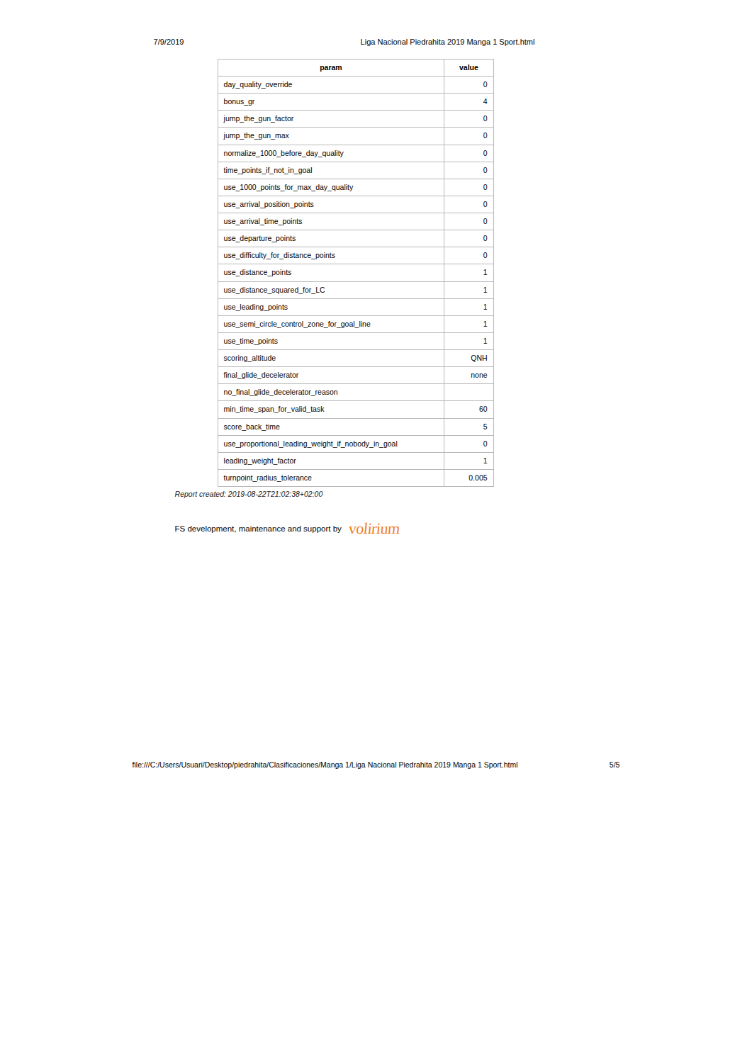7/9/2019
Liga Nacional Piedrahita 2019 Manga 1 Sport.html
| param | value |
| --- | --- |
| day_quality_override | 0 |
| bonus_gr | 4 |
| jump_the_gun_factor | 0 |
| jump_the_gun_max | 0 |
| normalize_1000_before_day_quality | 0 |
| time_points_if_not_in_goal | 0 |
| use_1000_points_for_max_day_quality | 0 |
| use_arrival_position_points | 0 |
| use_arrival_time_points | 0 |
| use_departure_points | 0 |
| use_difficulty_for_distance_points | 0 |
| use_distance_points | 1 |
| use_distance_squared_for_LC | 1 |
| use_leading_points | 1 |
| use_semi_circle_control_zone_for_goal_line | 1 |
| use_time_points | 1 |
| scoring_altitude | QNH |
| final_glide_decelerator | none |
| no_final_glide_decelerator_reason | |
| min_time_span_for_valid_task | 60 |
| score_back_time | 5 |
| use_proportional_leading_weight_if_nobody_in_goal | 0 |
| leading_weight_factor | 1 |
| turnpoint_radius_tolerance | 0.005 |
Report created: 2019-08-22T21:02:38+02:00
FS development, maintenance and support by volirium
file:///C:/Users/Usuari/Desktop/piedrahita/Clasificaciones/Manga 1/Liga Nacional Piedrahita 2019 Manga 1 Sport.html
5/5